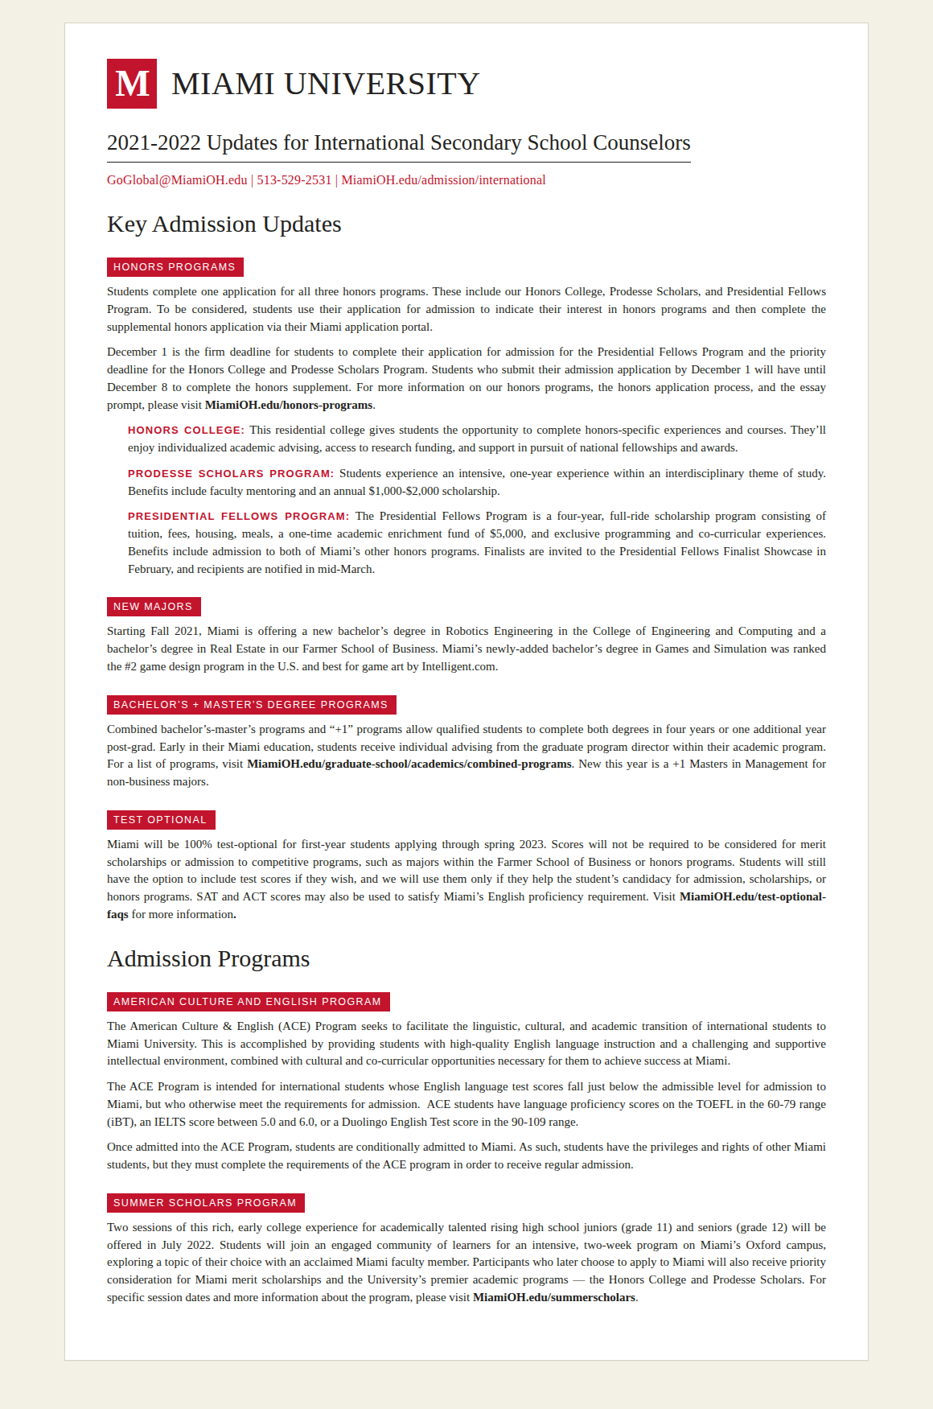M
MIAMI UNIVERSITY
2021-2022 Updates for International Secondary School Counselors
GoGlobal@MiamiOH.edu | 513-529-2531 | MiamiOH.edu/admission/international
Key Admission Updates
Honors Programs
Students complete one application for all three honors programs. These include our Honors College, Prodesse Scholars, and Presidential Fellows Program. To be considered, students use their application for admission to indicate their interest in honors programs and then complete the supplemental honors application via their Miami application portal.
December 1 is the firm deadline for students to complete their application for admission for the Presidential Fellows Program and the priority deadline for the Honors College and Prodesse Scholars Program. Students who submit their admission application by December 1 will have until December 8 to complete the honors supplement. For more information on our honors programs, the honors application process, and the essay prompt, please visit MiamiOH.edu/honors-programs.
Honors College: This residential college gives students the opportunity to complete honors-specific experiences and courses. They’ll enjoy individualized academic advising, access to research funding, and support in pursuit of national fellowships and awards.
Prodesse Scholars Program: Students experience an intensive, one-year experience within an interdisciplinary theme of study. Benefits include faculty mentoring and an annual $1,000-$2,000 scholarship.
Presidential Fellows Program: The Presidential Fellows Program is a four-year, full-ride scholarship program consisting of tuition, fees, housing, meals, a one-time academic enrichment fund of $5,000, and exclusive programming and co-curricular experiences. Benefits include admission to both of Miami’s other honors programs. Finalists are invited to the Presidential Fellows Finalist Showcase in February, and recipients are notified in mid-March.
New Majors
Starting Fall 2021, Miami is offering a new bachelor’s degree in Robotics Engineering in the College of Engineering and Computing and a bachelor’s degree in Real Estate in our Farmer School of Business. Miami’s newly-added bachelor’s degree in Games and Simulation was ranked the #2 game design program in the U.S. and best for game art by Intelligent.com.
Bachelor’s + Master’s Degree Programs
Combined bachelor’s-master’s programs and “+1” programs allow qualified students to complete both degrees in four years or one additional year post-grad. Early in their Miami education, students receive individual advising from the graduate program director within their academic program. For a list of programs, visit MiamiOH.edu/graduate-school/academics/combined-programs. New this year is a +1 Masters in Management for non-business majors.
Test Optional
Miami will be 100% test-optional for first-year students applying through spring 2023. Scores will not be required to be considered for merit scholarships or admission to competitive programs, such as majors within the Farmer School of Business or honors programs. Students will still have the option to include test scores if they wish, and we will use them only if they help the student’s candidacy for admission, scholarships, or honors programs. SAT and ACT scores may also be used to satisfy Miami’s English proficiency requirement. Visit MiamiOH.edu/test-optional-faqs for more information.
Admission Programs
American Culture and English Program
The American Culture & English (ACE) Program seeks to facilitate the linguistic, cultural, and academic transition of international students to Miami University. This is accomplished by providing students with high-quality English language instruction and a challenging and supportive intellectual environment, combined with cultural and co-curricular opportunities necessary for them to achieve success at Miami.
The ACE Program is intended for international students whose English language test scores fall just below the admissible level for admission to Miami, but who otherwise meet the requirements for admission. ACE students have language proficiency scores on the TOEFL in the 60-79 range (iBT), an IELTS score between 5.0 and 6.0, or a Duolingo English Test score in the 90-109 range.
Once admitted into the ACE Program, students are conditionally admitted to Miami. As such, students have the privileges and rights of other Miami students, but they must complete the requirements of the ACE program in order to receive regular admission.
Summer Scholars Program
Two sessions of this rich, early college experience for academically talented rising high school juniors (grade 11) and seniors (grade 12) will be offered in July 2022. Students will join an engaged community of learners for an intensive, two-week program on Miami’s Oxford campus, exploring a topic of their choice with an acclaimed Miami faculty member. Participants who later choose to apply to Miami will also receive priority consideration for Miami merit scholarships and the University’s premier academic programs — the Honors College and Prodesse Scholars. For specific session dates and more information about the program, please visit MiamiOH.edu/summerscholars.